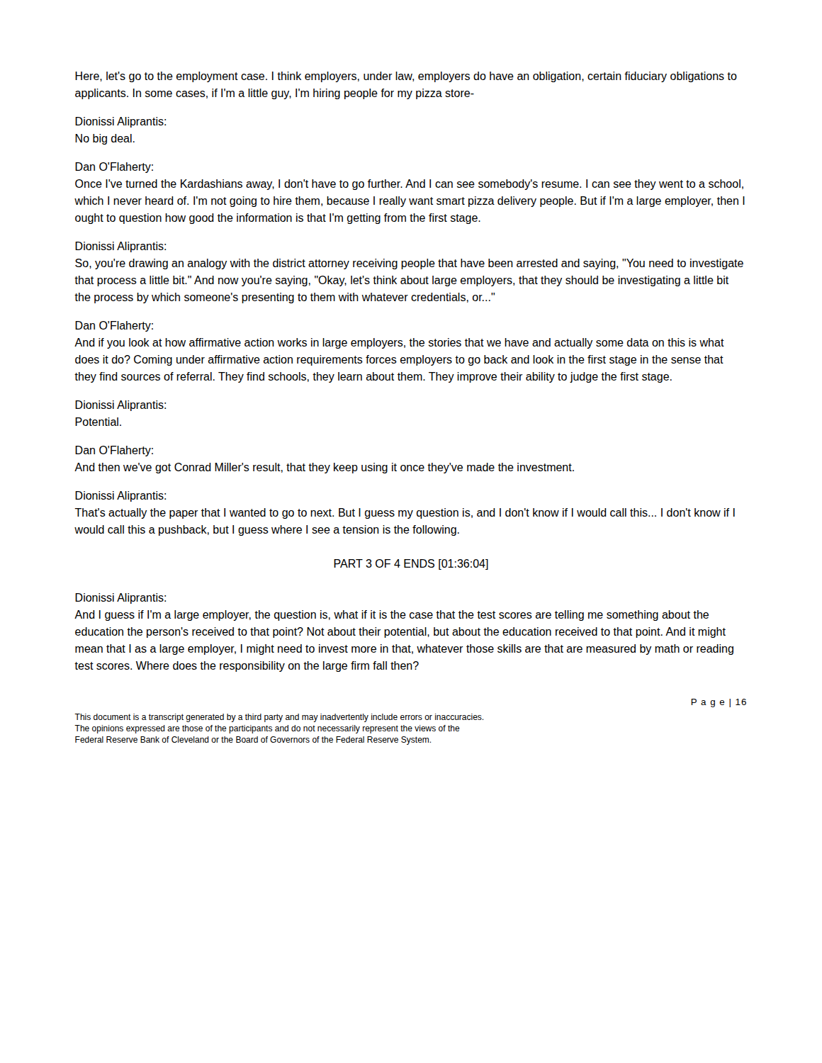Here, let's go to the employment case. I think employers, under law, employers do have an obligation, certain fiduciary obligations to applicants. In some cases, if I'm a little guy, I'm hiring people for my pizza store-
Dionissi Aliprantis:
No big deal.
Dan O'Flaherty:
Once I've turned the Kardashians away, I don't have to go further. And I can see somebody's resume. I can see they went to a school, which I never heard of. I'm not going to hire them, because I really want smart pizza delivery people. But if I'm a large employer, then I ought to question how good the information is that I'm getting from the first stage.
Dionissi Aliprantis:
So, you're drawing an analogy with the district attorney receiving people that have been arrested and saying, "You need to investigate that process a little bit." And now you're saying, "Okay, let's think about large employers, that they should be investigating a little bit the process by which someone's presenting to them with whatever credentials, or..."
Dan O'Flaherty:
And if you look at how affirmative action works in large employers, the stories that we have and actually some data on this is what does it do? Coming under affirmative action requirements forces employers to go back and look in the first stage in the sense that they find sources of referral. They find schools, they learn about them. They improve their ability to judge the first stage.
Dionissi Aliprantis:
Potential.
Dan O'Flaherty:
And then we've got Conrad Miller's result, that they keep using it once they've made the investment.
Dionissi Aliprantis:
That's actually the paper that I wanted to go to next. But I guess my question is, and I don't know if I would call this... I don't know if I would call this a pushback, but I guess where I see a tension is the following.
PART 3 OF 4 ENDS [01:36:04]
Dionissi Aliprantis:
And I guess if I'm a large employer, the question is, what if it is the case that the test scores are telling me something about the education the person's received to that point? Not about their potential, but about the education received to that point. And it might mean that I as a large employer, I might need to invest more in that, whatever those skills are that are measured by math or reading test scores. Where does the responsibility on the large firm fall then?
P a g e | 16
This document is a transcript generated by a third party and may inadvertently include errors or inaccuracies.
The opinions expressed are those of the participants and do not necessarily represent the views of the
Federal Reserve Bank of Cleveland or the Board of Governors of the Federal Reserve System.